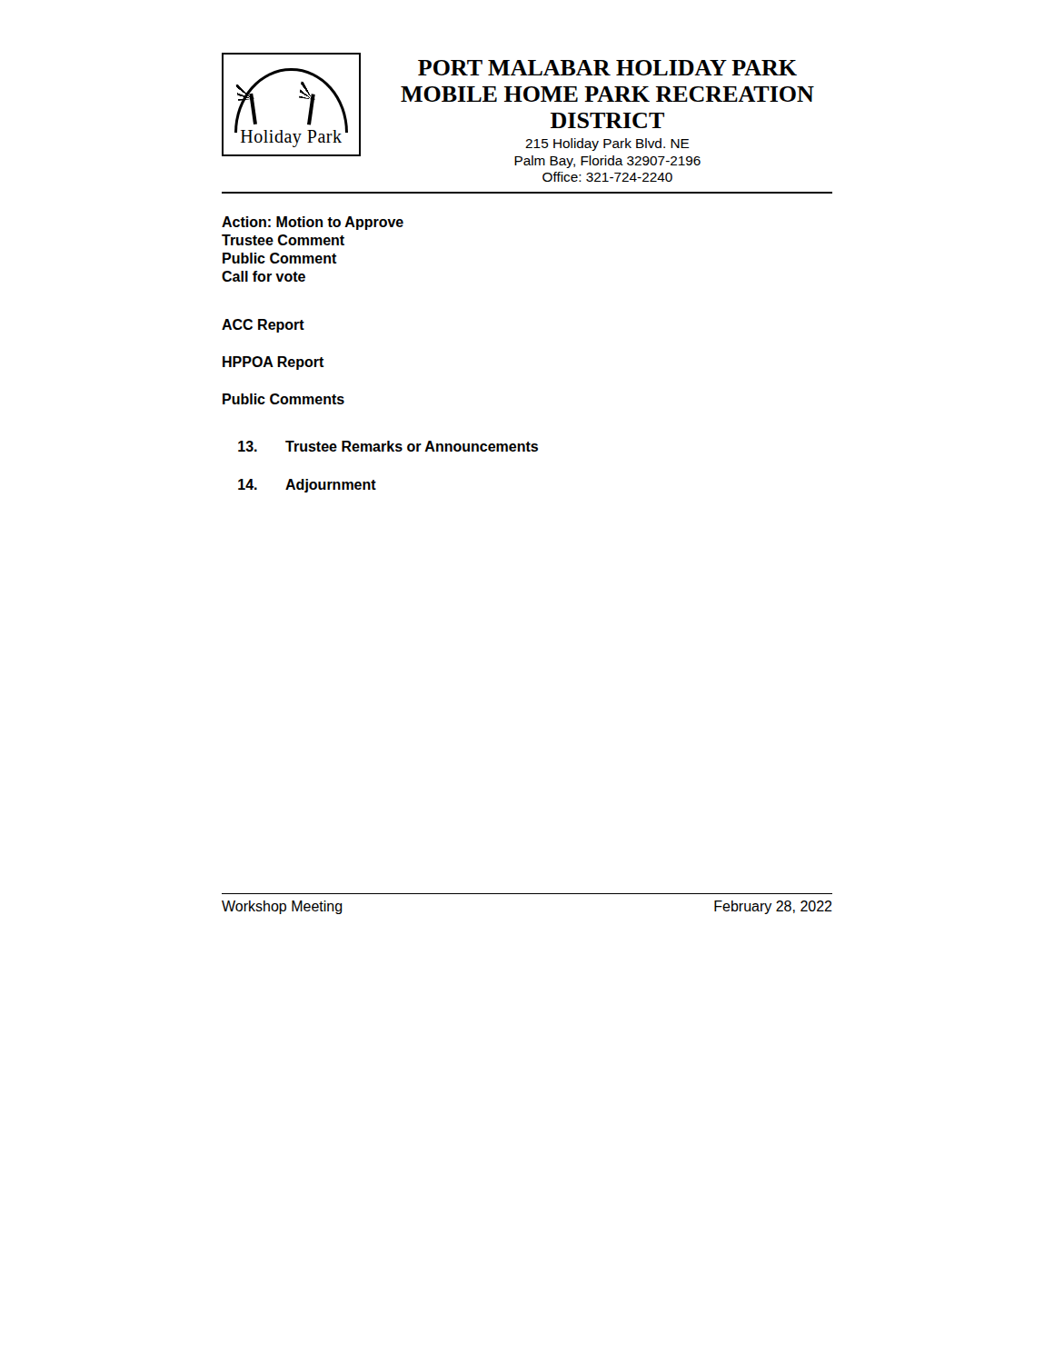Holiday Park
PORT MALABAR HOLIDAY PARK
MOBILE HOME PARK RECREATION DISTRICT
215 Holiday Park Blvd. NE
Palm Bay, Florida 32907-2196
Office: 321-724-2240
Action: Motion to Approve
Trustee Comment
Public Comment
Call for vote
ACC Report
HPPOA Report
Public Comments
13. Trustee Remarks or Announcements
14. Adjournment
Workshop Meeting February 28, 2022